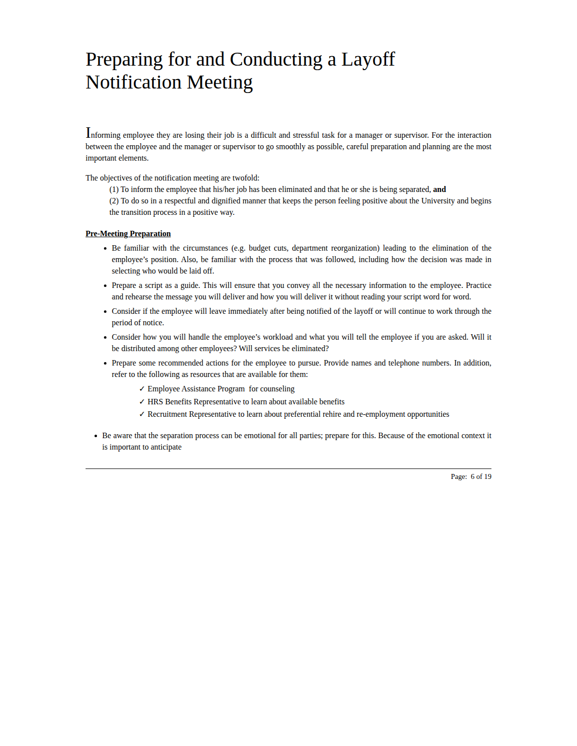Preparing for and Conducting a Layoff Notification Meeting
Informing employee they are losing their job is a difficult and stressful task for a manager or supervisor. For the interaction between the employee and the manager or supervisor to go smoothly as possible, careful preparation and planning are the most important elements.
The objectives of the notification meeting are twofold:
(1) To inform the employee that his/her job has been eliminated and that he or she is being separated, and
(2) To do so in a respectful and dignified manner that keeps the person feeling positive about the University and begins the transition process in a positive way.
Pre-Meeting Preparation
Be familiar with the circumstances (e.g. budget cuts, department reorganization) leading to the elimination of the employee’s position. Also, be familiar with the process that was followed, including how the decision was made in selecting who would be laid off.
Prepare a script as a guide. This will ensure that you convey all the necessary information to the employee. Practice and rehearse the message you will deliver and how you will deliver it without reading your script word for word.
Consider if the employee will leave immediately after being notified of the layoff or will continue to work through the period of notice.
Consider how you will handle the employee’s workload and what you will tell the employee if you are asked. Will it be distributed among other employees? Will services be eliminated?
Prepare some recommended actions for the employee to pursue. Provide names and telephone numbers. In addition, refer to the following as resources that are available for them:
Employee Assistance Program for counseling
HRS Benefits Representative to learn about available benefits
Recruitment Representative to learn about preferential rehire and re-employment opportunities
Be aware that the separation process can be emotional for all parties; prepare for this. Because of the emotional context it is important to anticipate
Page: 6 of 19